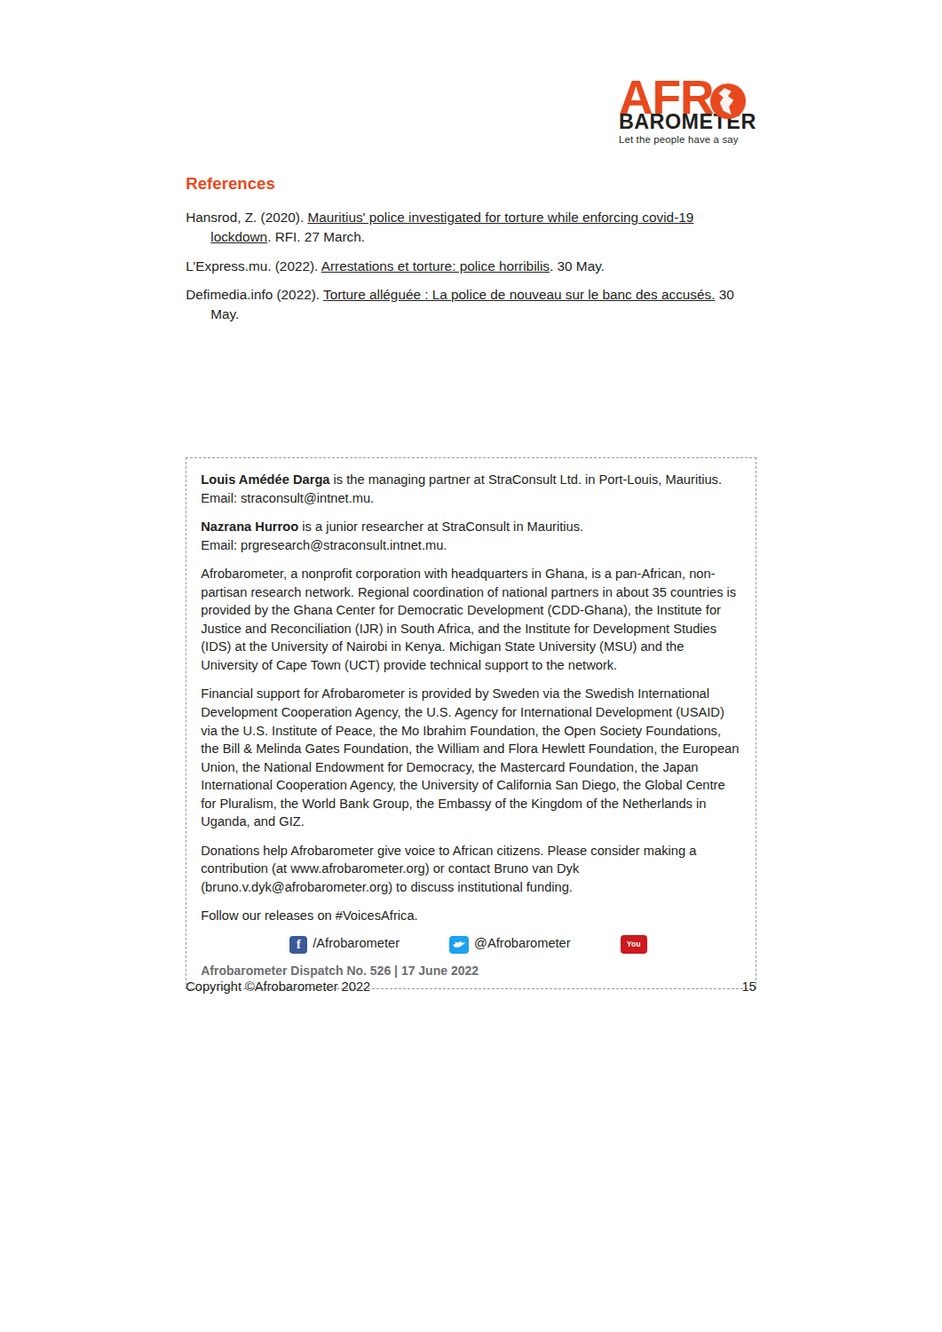AFR BAROMETER Let the people have a say
References
Hansrod, Z. (2020). Mauritius' police investigated for torture while enforcing covid-19 lockdown. RFI. 27 March.
L’Express.mu. (2022). Arrestations et torture: police horribilis. 30 May.
Defimedia.info (2022). Torture alléguée : La police de nouveau sur le banc des accusés. 30 May.
Louis Amédée Darga is the managing partner at StraConsult Ltd. in Port-Louis, Mauritius.
Email: straconsult@intnet.mu.
Nazrana Hurroo is a junior researcher at StraConsult in Mauritius.
Email: prgresearch@straconsult.intnet.mu.
Afrobarometer, a nonprofit corporation with headquarters in Ghana, is a pan-African, non-partisan research network. Regional coordination of national partners in about 35 countries is provided by the Ghana Center for Democratic Development (CDD-Ghana), the Institute for Justice and Reconciliation (IJR) in South Africa, and the Institute for Development Studies (IDS) at the University of Nairobi in Kenya. Michigan State University (MSU) and the University of Cape Town (UCT) provide technical support to the network.
Financial support for Afrobarometer is provided by Sweden via the Swedish International Development Cooperation Agency, the U.S. Agency for International Development (USAID) via the U.S. Institute of Peace, the Mo Ibrahim Foundation, the Open Society Foundations, the Bill & Melinda Gates Foundation, the William and Flora Hewlett Foundation, the European Union, the National Endowment for Democracy, the Mastercard Foundation, the Japan International Cooperation Agency, the University of California San Diego, the Global Centre for Pluralism, the World Bank Group, the Embassy of the Kingdom of the Netherlands in Uganda, and GIZ.
Donations help Afrobarometer give voice to African citizens. Please consider making a contribution (at www.afrobarometer.org) or contact Bruno van Dyk (bruno.v.dyk@afrobarometer.org) to discuss institutional funding.
Follow our releases on #VoicesAfrica.
f/Afrobarometer @Afrobarometer You
Afrobarometer Dispatch No. 526 | 17 June 2022
Copyright ©Afrobarometer 2022 15